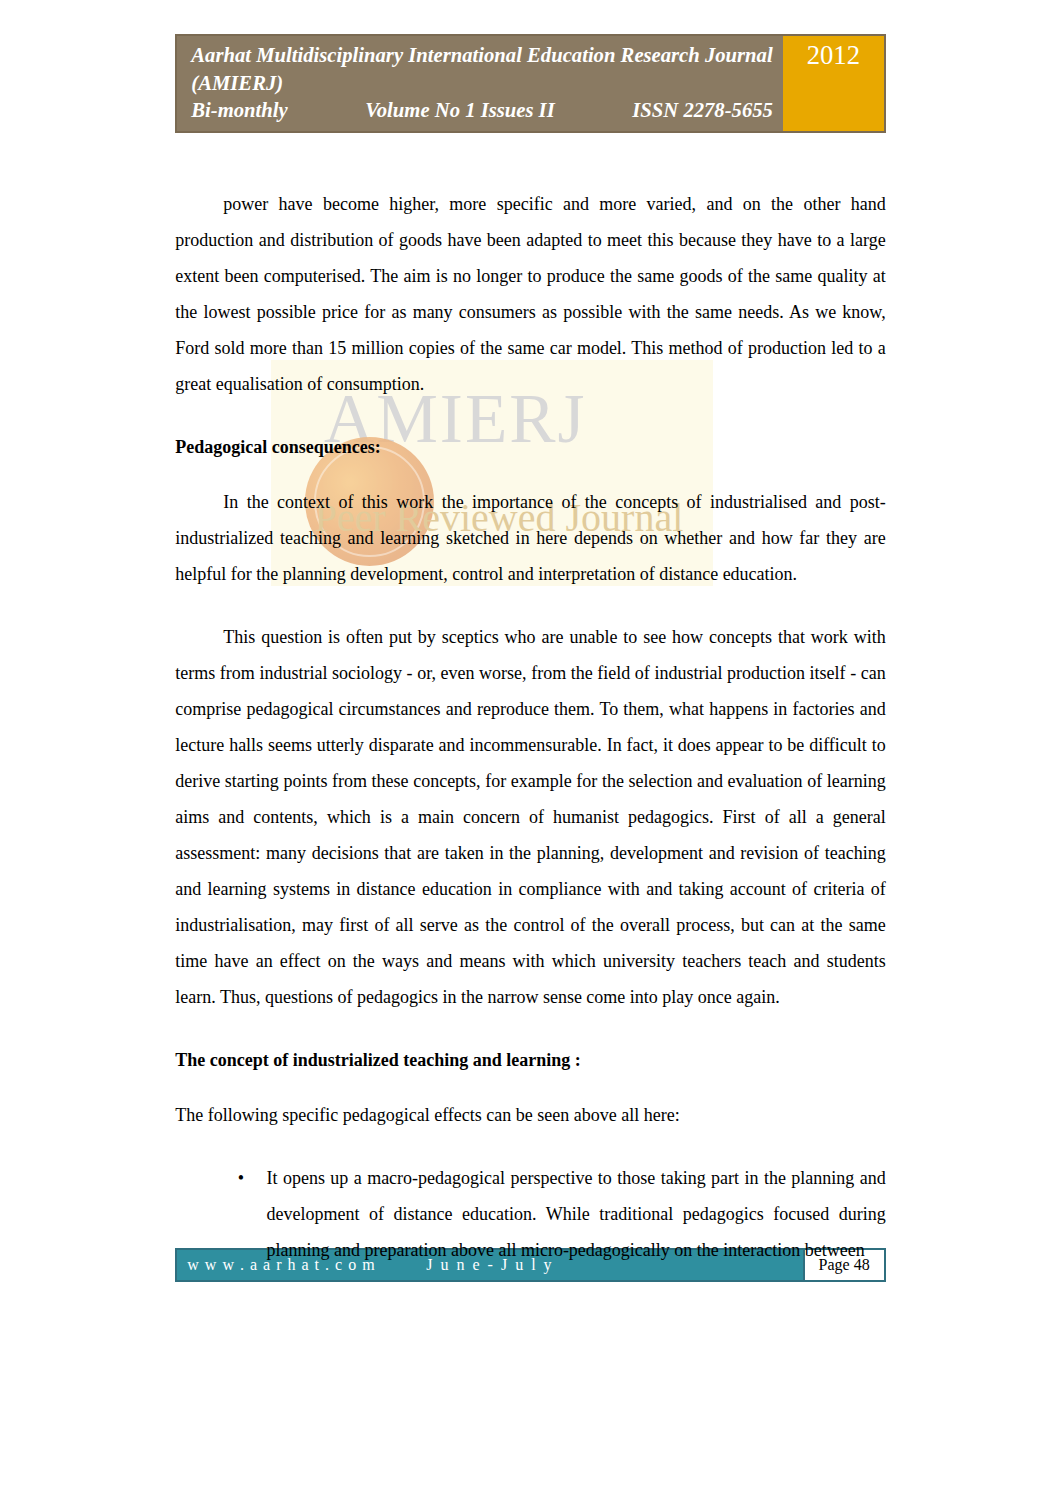Aarhat Multidisciplinary International Education Research Journal (AMIERJ)
Bi-monthly Volume No 1 Issues II ISSN 2278-5655
2012
AMIERJ
Peer Reviewed Journal
power have become higher, more specific and more varied, and on the other hand production and distribution of goods have been adapted to meet this because they have to a large extent been computerised. The aim is no longer to produce the same goods of the same quality at the lowest possible price for as many consumers as possible with the same needs. As we know, Ford sold more than 15 million copies of the same car model. This method of production led to a great equalisation of consumption.
Pedagogical consequences:
In the context of this work the importance of the concepts of industrialised and post-industrialized teaching and learning sketched in here depends on whether and how far they are helpful for the planning development, control and interpretation of distance education.
This question is often put by sceptics who are unable to see how concepts that work with terms from industrial sociology - or, even worse, from the field of industrial production itself - can comprise pedagogical circumstances and reproduce them. To them, what happens in factories and lecture halls seems utterly disparate and incommensurable. In fact, it does appear to be difficult to derive starting points from these concepts, for example for the selection and evaluation of learning aims and contents, which is a main concern of humanist pedagogics. First of all a general assessment: many decisions that are taken in the planning, development and revision of teaching and learning systems in distance education in compliance with and taking account of criteria of industrialisation, may first of all serve as the control of the overall process, but can at the same time have an effect on the ways and means with which university teachers teach and students learn. Thus, questions of pedagogics in the narrow sense come into play once again.
The concept of industrialized teaching and learning :
The following specific pedagogical effects can be seen above all here:
It opens up a macro-pedagogical perspective to those taking part in the planning and development of distance education. While traditional pedagogics focused during planning and preparation above all micro-pedagogically on the interaction between
w w w . a a r h a t . c o m J u n e - J u l y
Page 48